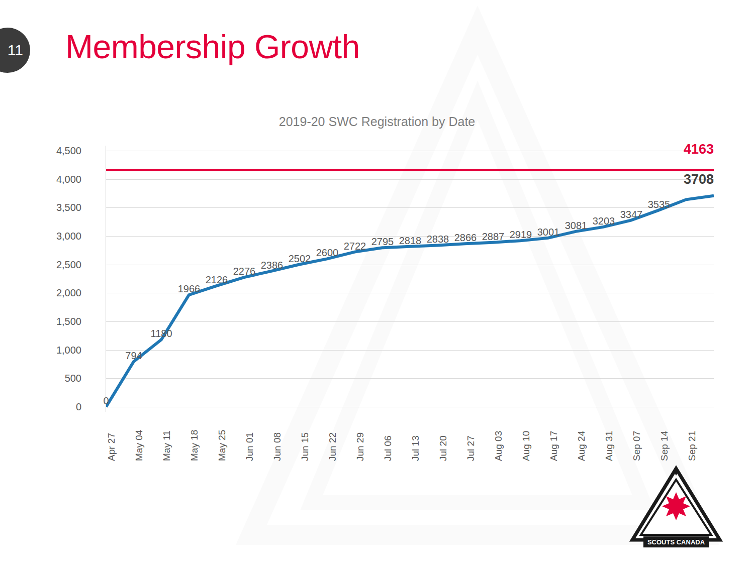11
Membership Growth
2019-20 SWC Registration by Date
0
500
1,000
1,500
2,000
2,500
3,000
3,500
4,000
4,500
0
794
1180
1966
2126
2276
2386
2502
2600
2722
2795
2818
2838
2866
2887
2919
3001
3081
3203
3347
3535
4163
3708
Apr 27
May 04
May 11
May 18
May 25
Jun 01
Jun 08
Jun 15
Jun 22
Jun 29
Jul 06
Jul 13
Jul 20
Jul 27
Aug 03
Aug 10
Aug 17
Aug 24
Aug 31
Sep 07
Sep 14
Sep 21
SCOUTS CANADA